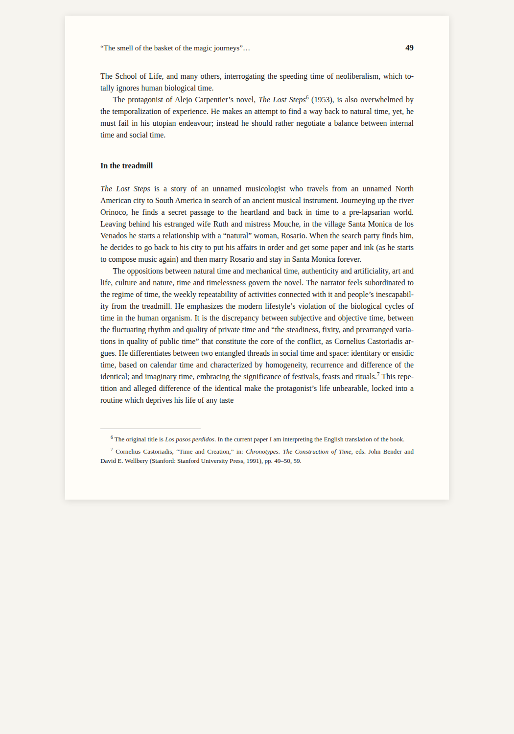“The smell of the basket of the magic journeys”… 49
The School of Life, and many others, interrogating the speeding time of neoliberalism, which totally ignores human biological time.
The protagonist of Alejo Carpentier’s novel, The Lost Steps6 (1953), is also overwhelmed by the temporalization of experience. He makes an attempt to find a way back to natural time, yet, he must fail in his utopian endeavour; instead he should rather negotiate a balance between internal time and social time.
In the treadmill
The Lost Steps is a story of an unnamed musicologist who travels from an unnamed North American city to South America in search of an ancient musical instrument. Journeying up the river Orinoco, he finds a secret passage to the heartland and back in time to a pre-lapsarian world. Leaving behind his estranged wife Ruth and mistress Mouche, in the village Santa Monica de los Venados he starts a relationship with a “natural” woman, Rosario. When the search party finds him, he decides to go back to his city to put his affairs in order and get some paper and ink (as he starts to compose music again) and then marry Rosario and stay in Santa Monica forever.
The oppositions between natural time and mechanical time, authenticity and artificiality, art and life, culture and nature, time and timelessness govern the novel. The narrator feels subordinated to the regime of time, the weekly repeatability of activities connected with it and people’s inescapability from the treadmill. He emphasizes the modern lifestyle’s violation of the biological cycles of time in the human organism. It is the discrepancy between subjective and objective time, between the fluctuating rhythm and quality of private time and “the steadiness, fixity, and prearranged variations in quality of public time” that constitute the core of the conflict, as Cornelius Castoriadis argues. He differentiates between two entangled threads in social time and space: identitary or ensidic time, based on calendar time and characterized by homogeneity, recurrence and difference of the identical; and imaginary time, embracing the significance of festivals, feasts and rituals.7 This repetition and alleged difference of the identical make the protagonist’s life unbearable, locked into a routine which deprives his life of any taste
6 The original title is Los pasos perdidos. In the current paper I am interpreting the English translation of the book.
7 Cornelius Castoriadis, “Time and Creation,” in: Chronotypes. The Construction of Time, eds. John Bender and David E. Wellbery (Stanford: Stanford University Press, 1991), pp. 49–50, 59.